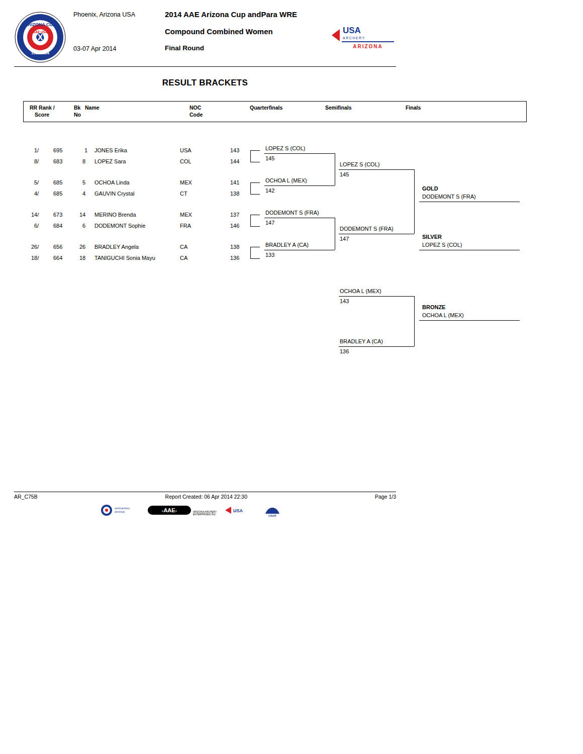ARIZONA CUP XXV 1989-2014 AAE USA
USA ARCHERY ARIZONA
Phoenix, Arizona USA
03-07 Apr 2014
2014 AAE Arizona Cup and​Para WRE
Compound Combined Women
Final Round
RESULT BRACKETS
RR Rank / Score Bk No Name NOC Code Quarterfinals Semifinals Finals
1/
695
1
JONES Erika
USA
143
8/
683
8
LOPEZ Sara
COL
144
5/
685
5
OCHOA Linda
MEX
141
4/
685
4
GAUVIN Crystal
CT
138
14/
673
14
MERINO Brenda
MEX
137
6/
684
6
DODEMONT Sophie
FRA
146
26/
656
26
BRADLEY Angela
CA
138
18/
664
18
TANIGUCHI Sonia Mayu
CA
136
LOPEZ S (COL)
145
OCHOA L (MEX)
142
DODEMONT S (FRA)
147
BRADLEY A (CA)
133
LOPEZ S (COL)
145
DODEMONT S (FRA)
147
GOLD
DODEMONT S (FRA)
SILVER
LOPEZ S (COL)
OCHOA L (MEX)
143
BRADLEY A (CA)
136
BRONZE
OCHOA L (MEX)
AR_C75B
Report Created: 06 Apr 2014 22:30
Page 1/3
world archery americas -AAE- ARIZONA ARCHERY ENTERPRISES INC USA USAT